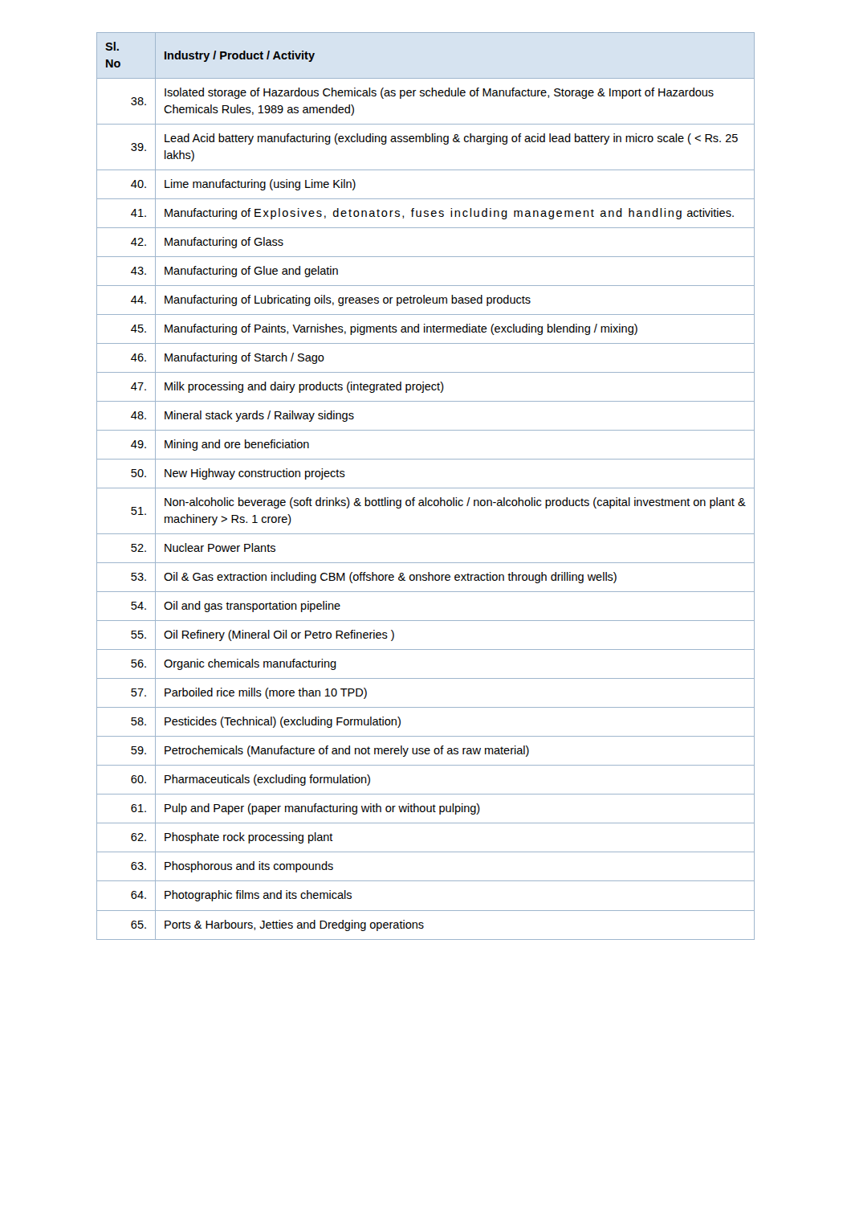| Sl. No | Industry / Product / Activity |
| --- | --- |
| 38. | Isolated storage of Hazardous Chemicals (as per schedule of Manufacture, Storage & Import of Hazardous Chemicals Rules, 1989 as amended) |
| 39. | Lead Acid battery manufacturing (excluding assembling & charging of acid lead battery in micro scale ( < Rs. 25 lakhs) |
| 40. | Lime manufacturing (using Lime Kiln) |
| 41. | Manufacturing of Explosives, detonators, fuses including management and handling activities. |
| 42. | Manufacturing of Glass |
| 43. | Manufacturing of Glue and gelatin |
| 44. | Manufacturing of Lubricating oils, greases or petroleum based products |
| 45. | Manufacturing of Paints, Varnishes, pigments and intermediate (excluding blending / mixing) |
| 46. | Manufacturing of Starch / Sago |
| 47. | Milk processing and dairy products (integrated project) |
| 48. | Mineral stack yards / Railway sidings |
| 49. | Mining and ore beneficiation |
| 50. | New Highway construction projects |
| 51. | Non-alcoholic beverage (soft drinks) & bottling of alcoholic / non-alcoholic products (capital investment on plant & machinery > Rs. 1 crore) |
| 52. | Nuclear Power Plants |
| 53. | Oil & Gas extraction including CBM (offshore & onshore extraction through drilling wells) |
| 54. | Oil and gas transportation pipeline |
| 55. | Oil Refinery (Mineral Oil or Petro Refineries ) |
| 56. | Organic chemicals manufacturing |
| 57. | Parboiled rice mills (more than 10 TPD) |
| 58. | Pesticides (Technical) (excluding Formulation) |
| 59. | Petrochemicals (Manufacture of and not merely use of as raw material) |
| 60. | Pharmaceuticals (excluding formulation) |
| 61. | Pulp and Paper (paper manufacturing with or without pulping) |
| 62. | Phosphate rock processing plant |
| 63. | Phosphorous and its compounds |
| 64. | Photographic films and its chemicals |
| 65. | Ports & Harbours, Jetties and Dredging operations |